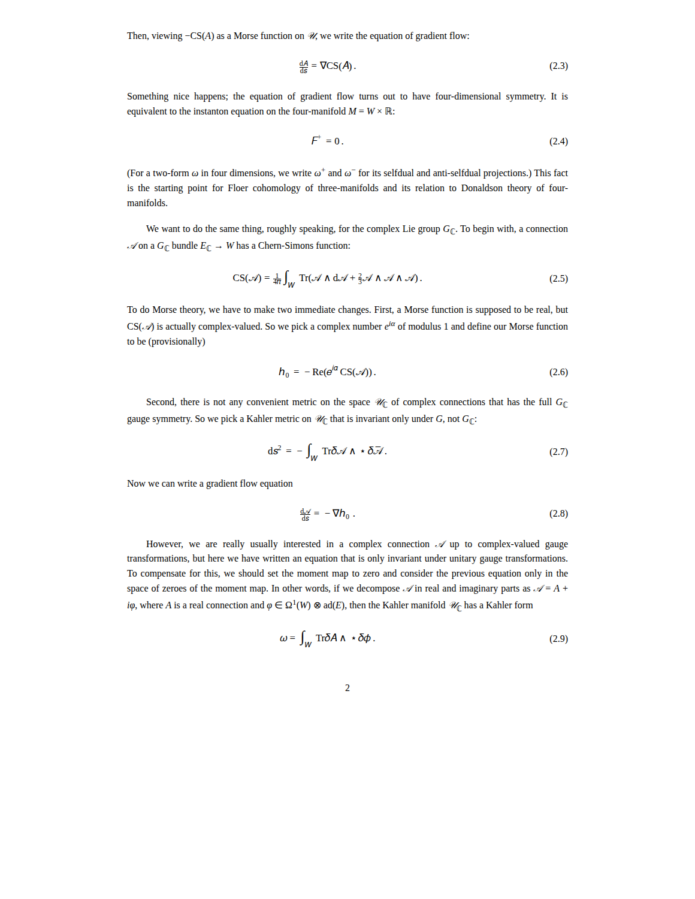Then, viewing −CS(A) as a Morse function on 𝒰, we write the equation of gradient flow:
dA ds = ∇ CS (A) . (2.3)
Something nice happens; the equation of gradient flow turns out to have four-dimensional symmetry. It is equivalent to the instanton equation on the four-manifold M = W × ℝ:
F+ = 0 . (2.4)
(For a two-form ω in four dimensions, we write ω+ and ω− for its selfdual and anti-selfdual projections.) This fact is the starting point for Floer cohomology of three-manifolds and its relation to Donaldson theory of four-manifolds.
We want to do the same thing, roughly speaking, for the complex Lie group Gℂ. To begin with, a connection 𝒜 on a Gℂ bundle Eℂ → W has a Chern-Simons function:
CS(𝒜) = 14π ∫W Tr ( 𝒜∧d𝒜 + 23 𝒜∧𝒜∧𝒜 ) . (2.5)
To do Morse theory, we have to make two immediate changes. First, a Morse function is supposed to be real, but CS(𝒜) is actually complex-valued. So we pick a complex number eiα of modulus 1 and define our Morse function to be (provisionally)
h0 = − Re ( eiα CS(𝒜) ) . (2.6)
Second, there is not any convenient metric on the space 𝒰ℂ of complex connections that has the full Gℂ gauge symmetry. So we pick a Kahler metric on 𝒰ℂ that is invariant only under G, not Gℂ:
ds2 = − ∫W Tr δ𝒜 ∧ ⋆ δ 𝒜¯ . (2.7)
Now we can write a gradient flow equation
d𝒜 ds = − ∇ h0 . (2.8)
However, we are really usually interested in a complex connection 𝒜 up to complex-valued gauge transformations, but here we have written an equation that is only invariant under unitary gauge transformations. To compensate for this, we should set the moment map to zero and consider the previous equation only in the space of zeroes of the moment map. In other words, if we decompose 𝒜 in real and imaginary parts as 𝒜 = A + iφ, where A is a real connection and φ ∈ Ω1(W) ⊗ ad(E), then the Kahler manifold 𝒰ℂ has a Kahler form
ω = ∫W Tr δA ∧ ⋆ δϕ . (2.9)
2